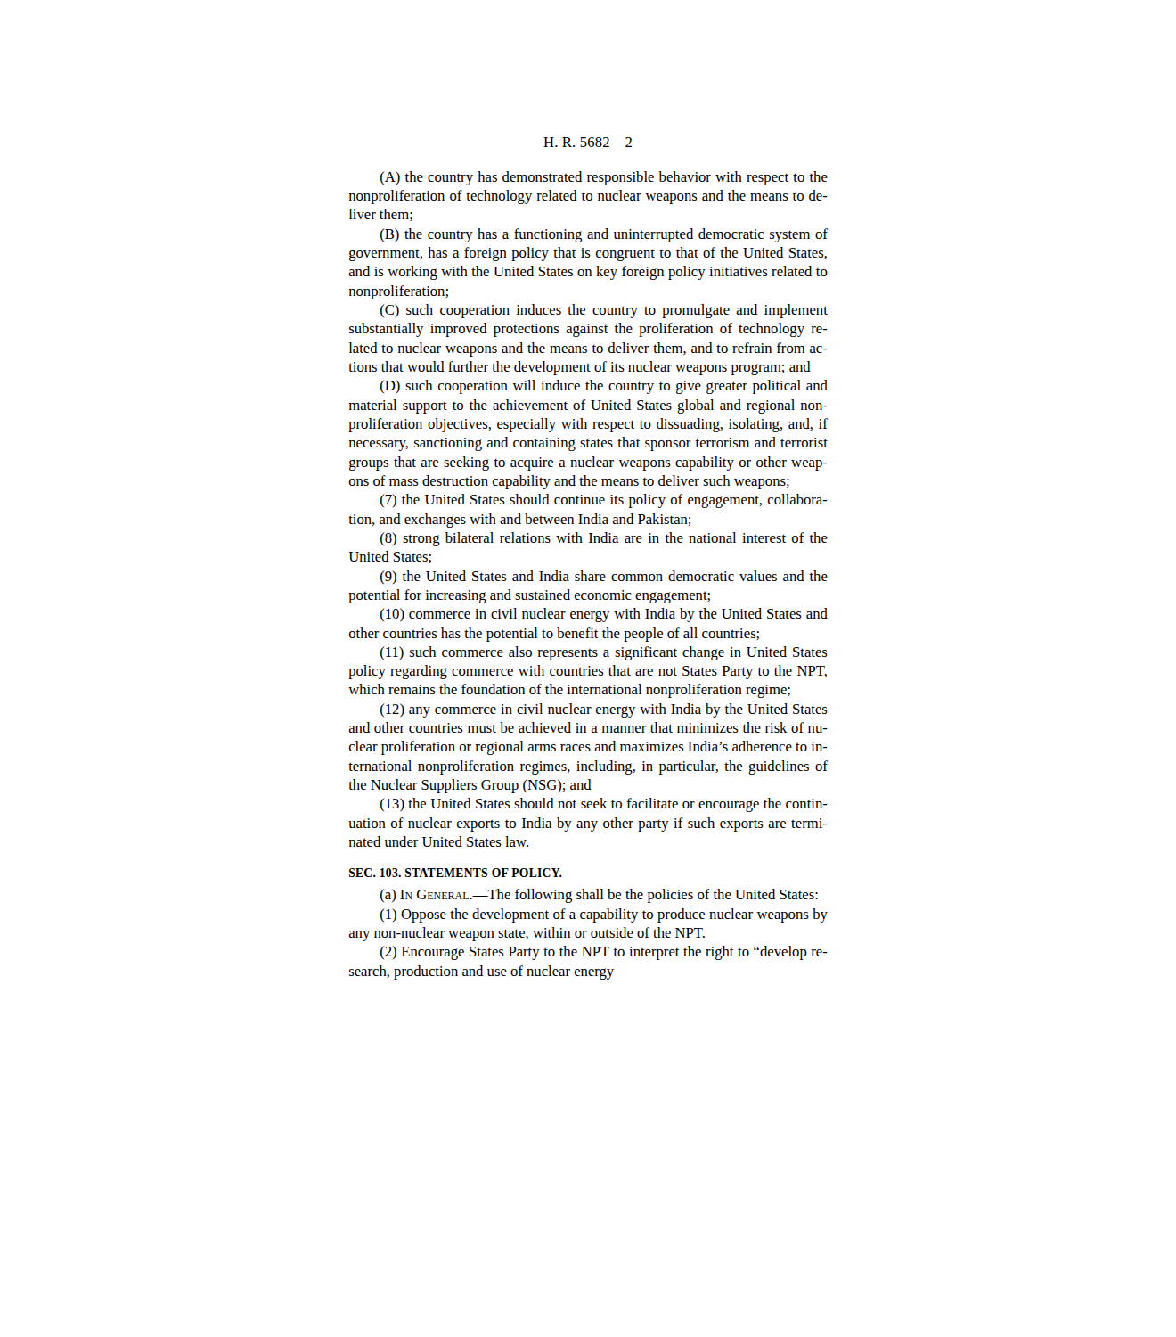H. R. 5682—2
(A) the country has demonstrated responsible behavior with respect to the nonproliferation of technology related to nuclear weapons and the means to deliver them;
(B) the country has a functioning and uninterrupted democratic system of government, has a foreign policy that is congruent to that of the United States, and is working with the United States on key foreign policy initiatives related to nonproliferation;
(C) such cooperation induces the country to promulgate and implement substantially improved protections against the proliferation of technology related to nuclear weapons and the means to deliver them, and to refrain from actions that would further the development of its nuclear weapons program; and
(D) such cooperation will induce the country to give greater political and material support to the achievement of United States global and regional nonproliferation objectives, especially with respect to dissuading, isolating, and, if necessary, sanctioning and containing states that sponsor terrorism and terrorist groups that are seeking to acquire a nuclear weapons capability or other weapons of mass destruction capability and the means to deliver such weapons;
(7) the United States should continue its policy of engagement, collaboration, and exchanges with and between India and Pakistan;
(8) strong bilateral relations with India are in the national interest of the United States;
(9) the United States and India share common democratic values and the potential for increasing and sustained economic engagement;
(10) commerce in civil nuclear energy with India by the United States and other countries has the potential to benefit the people of all countries;
(11) such commerce also represents a significant change in United States policy regarding commerce with countries that are not States Party to the NPT, which remains the foundation of the international nonproliferation regime;
(12) any commerce in civil nuclear energy with India by the United States and other countries must be achieved in a manner that minimizes the risk of nuclear proliferation or regional arms races and maximizes India’s adherence to international nonproliferation regimes, including, in particular, the guidelines of the Nuclear Suppliers Group (NSG); and
(13) the United States should not seek to facilitate or encourage the continuation of nuclear exports to India by any other party if such exports are terminated under United States law.
SEC. 103. STATEMENTS OF POLICY.
(a) In General.—The following shall be the policies of the United States:
(1) Oppose the development of a capability to produce nuclear weapons by any non-nuclear weapon state, within or outside of the NPT.
(2) Encourage States Party to the NPT to interpret the right to “develop research, production and use of nuclear energy